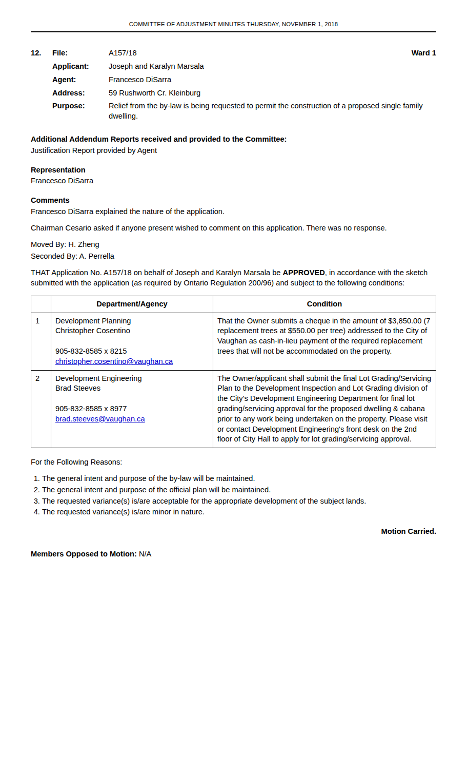COMMITTEE OF ADJUSTMENT MINUTES THURSDAY, NOVEMBER 1, 2018
| 12. | File: | A157/18 | Ward 1 |
| | Applicant: | Joseph and Karalyn Marsala |
| | Agent: | Francesco DiSarra |
| | Address: | 59 Rushworth Cr. Kleinburg |
| | Purpose: | Relief from the by-law is being requested to permit the construction of a proposed single family dwelling. |
Additional Addendum Reports received and provided to the Committee:
Justification Report provided by Agent
Representation
Francesco DiSarra
Comments
Francesco DiSarra explained the nature of the application.
Chairman Cesario asked if anyone present wished to comment on this application. There was no response.
Moved By: H. Zheng
Seconded By: A. Perrella
THAT Application No. A157/18 on behalf of Joseph and Karalyn Marsala be APPROVED, in accordance with the sketch submitted with the application (as required by Ontario Regulation 200/96) and subject to the following conditions:
| | Department/Agency | Condition |
| --- | --- | --- |
| 1 | Development Planning Christopher Cosentino 905-832-8585 x 8215 christopher.cosentino@vaughan.ca | That the Owner submits a cheque in the amount of $3,850.00 (7 replacement trees at $550.00 per tree) addressed to the City of Vaughan as cash-in-lieu payment of the required replacement trees that will not be accommodated on the property. |
| 2 | Development Engineering Brad Steeves 905-832-8585 x 8977 brad.steeves@vaughan.ca | The Owner/applicant shall submit the final Lot Grading/Servicing Plan to the Development Inspection and Lot Grading division of the City's Development Engineering Department for final lot grading/servicing approval for the proposed dwelling & cabana prior to any work being undertaken on the property. Please visit or contact Development Engineering's front desk on the 2nd floor of City Hall to apply for lot grading/servicing approval. |
For the Following Reasons:
The general intent and purpose of the by-law will be maintained.
The general intent and purpose of the official plan will be maintained.
The requested variance(s) is/are acceptable for the appropriate development of the subject lands.
The requested variance(s) is/are minor in nature.
Motion Carried.
Members Opposed to Motion: N/A